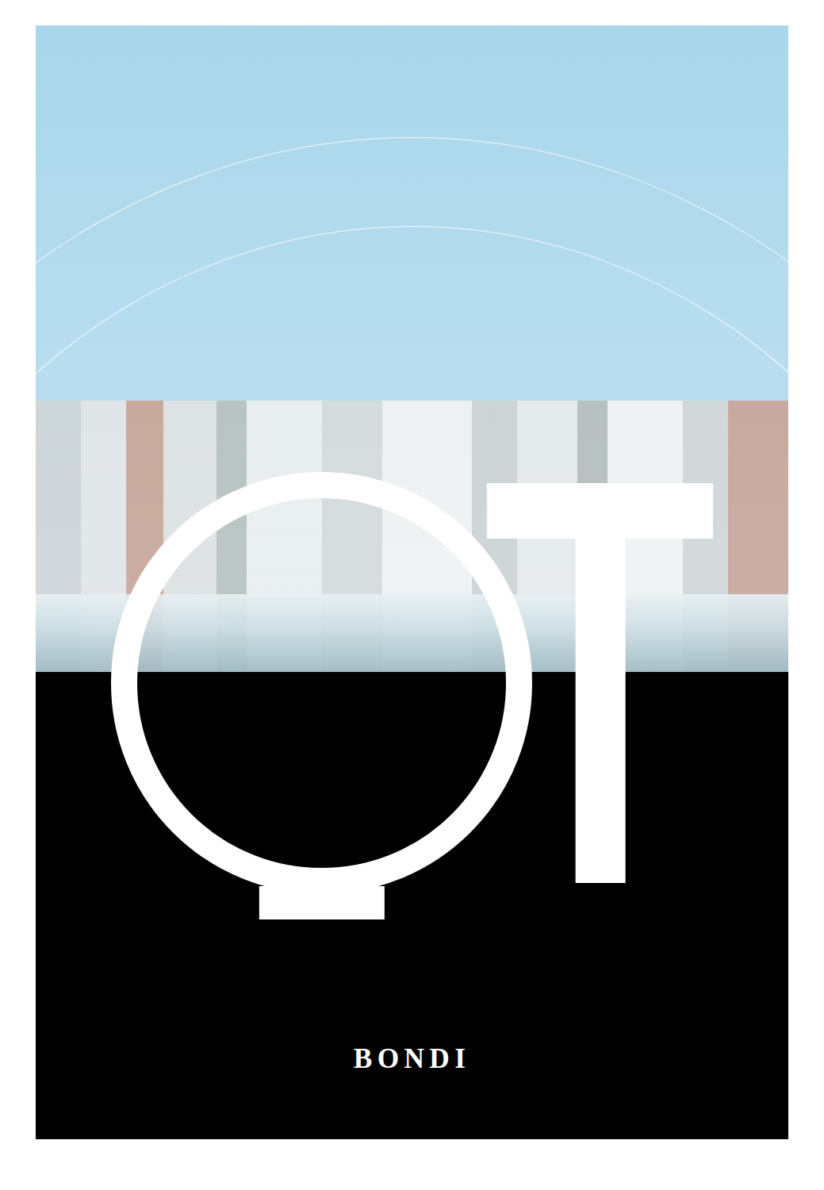Bondi